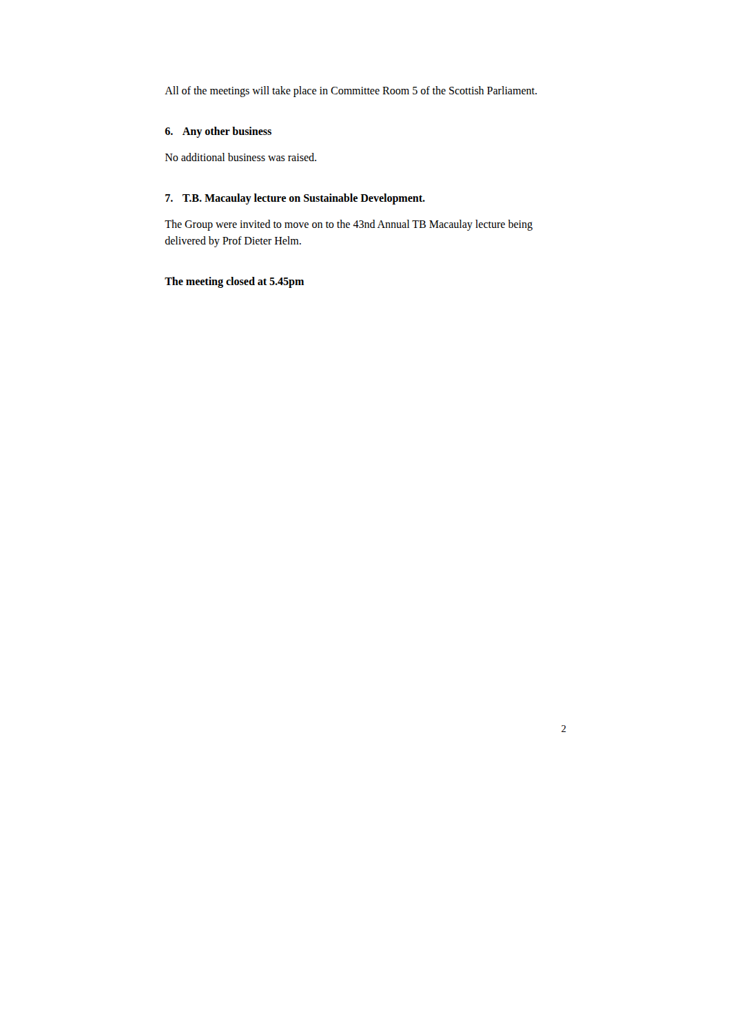All of the meetings will take place in Committee Room 5 of the Scottish Parliament.
6. Any other business
No additional business was raised.
7. T.B. Macaulay lecture on Sustainable Development.
The Group were invited to move on to the 43nd Annual TB Macaulay lecture being delivered by Prof Dieter Helm.
The meeting closed at 5.45pm
2